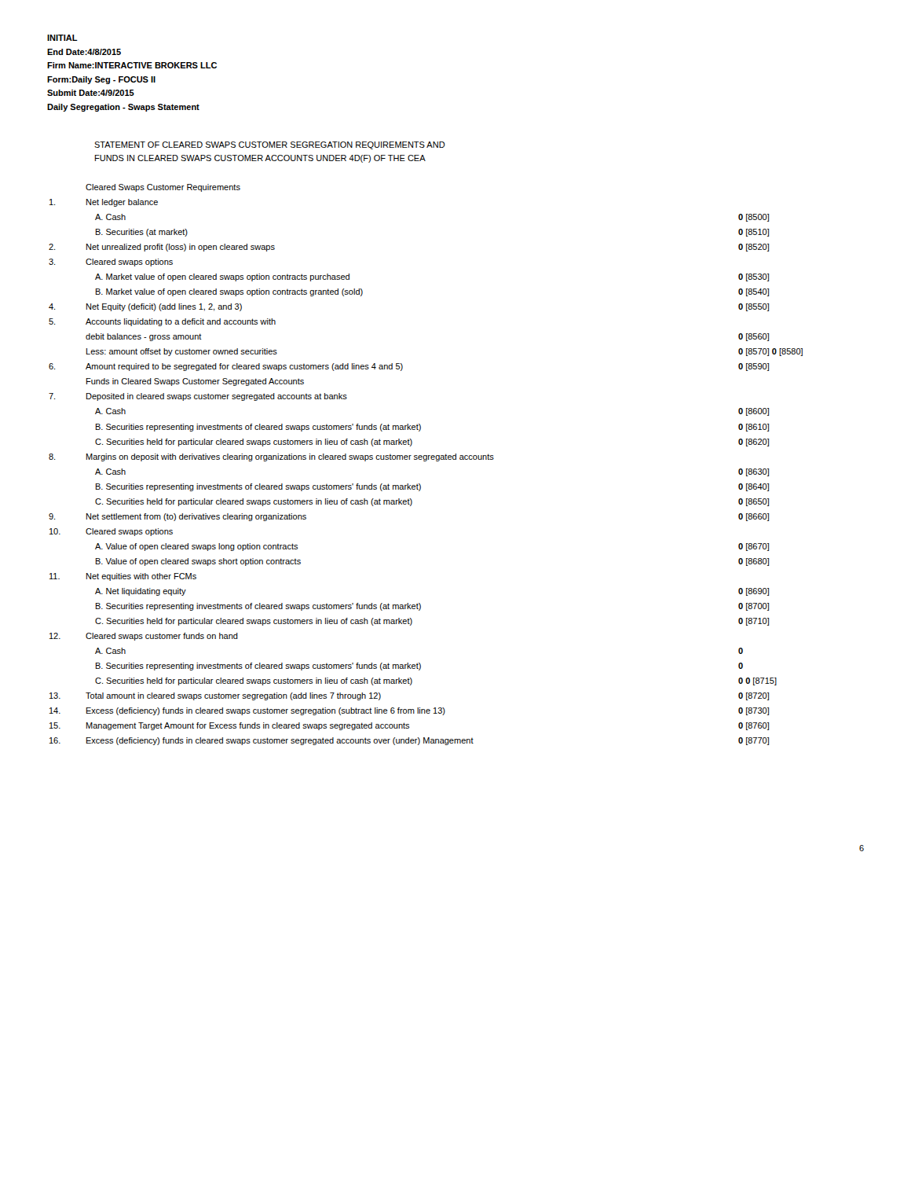INITIAL
End Date:4/8/2015
Firm Name:INTERACTIVE BROKERS LLC
Form:Daily Seg - FOCUS II
Submit Date:4/9/2015
Daily Segregation - Swaps Statement
STATEMENT OF CLEARED SWAPS CUSTOMER SEGREGATION REQUIREMENTS AND
FUNDS IN CLEARED SWAPS CUSTOMER ACCOUNTS UNDER 4D(F) OF THE CEA
| | Cleared Swaps Customer Requirements | |
| 1. | Net ledger balance | |
| | A. Cash | 0 [8500] |
| | B. Securities (at market) | 0 [8510] |
| 2. | Net unrealized profit (loss) in open cleared swaps | 0 [8520] |
| 3. | Cleared swaps options | |
| | A. Market value of open cleared swaps option contracts purchased | 0 [8530] |
| | B. Market value of open cleared swaps option contracts granted (sold) | 0 [8540] |
| 4. | Net Equity (deficit) (add lines 1, 2, and 3) | 0 [8550] |
| 5. | Accounts liquidating to a deficit and accounts with | |
| | debit balances - gross amount | 0 [8560] |
| | Less: amount offset by customer owned securities | 0 [8570] 0 [8580] |
| 6. | Amount required to be segregated for cleared swaps customers (add lines 4 and 5) | 0 [8590] |
| | Funds in Cleared Swaps Customer Segregated Accounts | |
| 7. | Deposited in cleared swaps customer segregated accounts at banks | |
| | A. Cash | 0 [8600] |
| | B. Securities representing investments of cleared swaps customers' funds (at market) | 0 [8610] |
| | C. Securities held for particular cleared swaps customers in lieu of cash (at market) | 0 [8620] |
| 8. | Margins on deposit with derivatives clearing organizations in cleared swaps customer segregated accounts | |
| | A. Cash | 0 [8630] |
| | B. Securities representing investments of cleared swaps customers' funds (at market) | 0 [8640] |
| | C. Securities held for particular cleared swaps customers in lieu of cash (at market) | 0 [8650] |
| 9. | Net settlement from (to) derivatives clearing organizations | 0 [8660] |
| 10. | Cleared swaps options | |
| | A. Value of open cleared swaps long option contracts | 0 [8670] |
| | B. Value of open cleared swaps short option contracts | 0 [8680] |
| 11. | Net equities with other FCMs | |
| | A. Net liquidating equity | 0 [8690] |
| | B. Securities representing investments of cleared swaps customers' funds (at market) | 0 [8700] |
| | C. Securities held for particular cleared swaps customers in lieu of cash (at market) | 0 [8710] |
| 12. | Cleared swaps customer funds on hand | |
| | A. Cash | 0 |
| | B. Securities representing investments of cleared swaps customers' funds (at market) | 0 |
| | C. Securities held for particular cleared swaps customers in lieu of cash (at market) | 0 0 [8715] |
| 13. | Total amount in cleared swaps customer segregation (add lines 7 through 12) | 0 [8720] |
| 14. | Excess (deficiency) funds in cleared swaps customer segregation (subtract line 6 from line 13) | 0 [8730] |
| 15. | Management Target Amount for Excess funds in cleared swaps segregated accounts | 0 [8760] |
| 16. | Excess (deficiency) funds in cleared swaps customer segregated accounts over (under) Management | 0 [8770] |
6